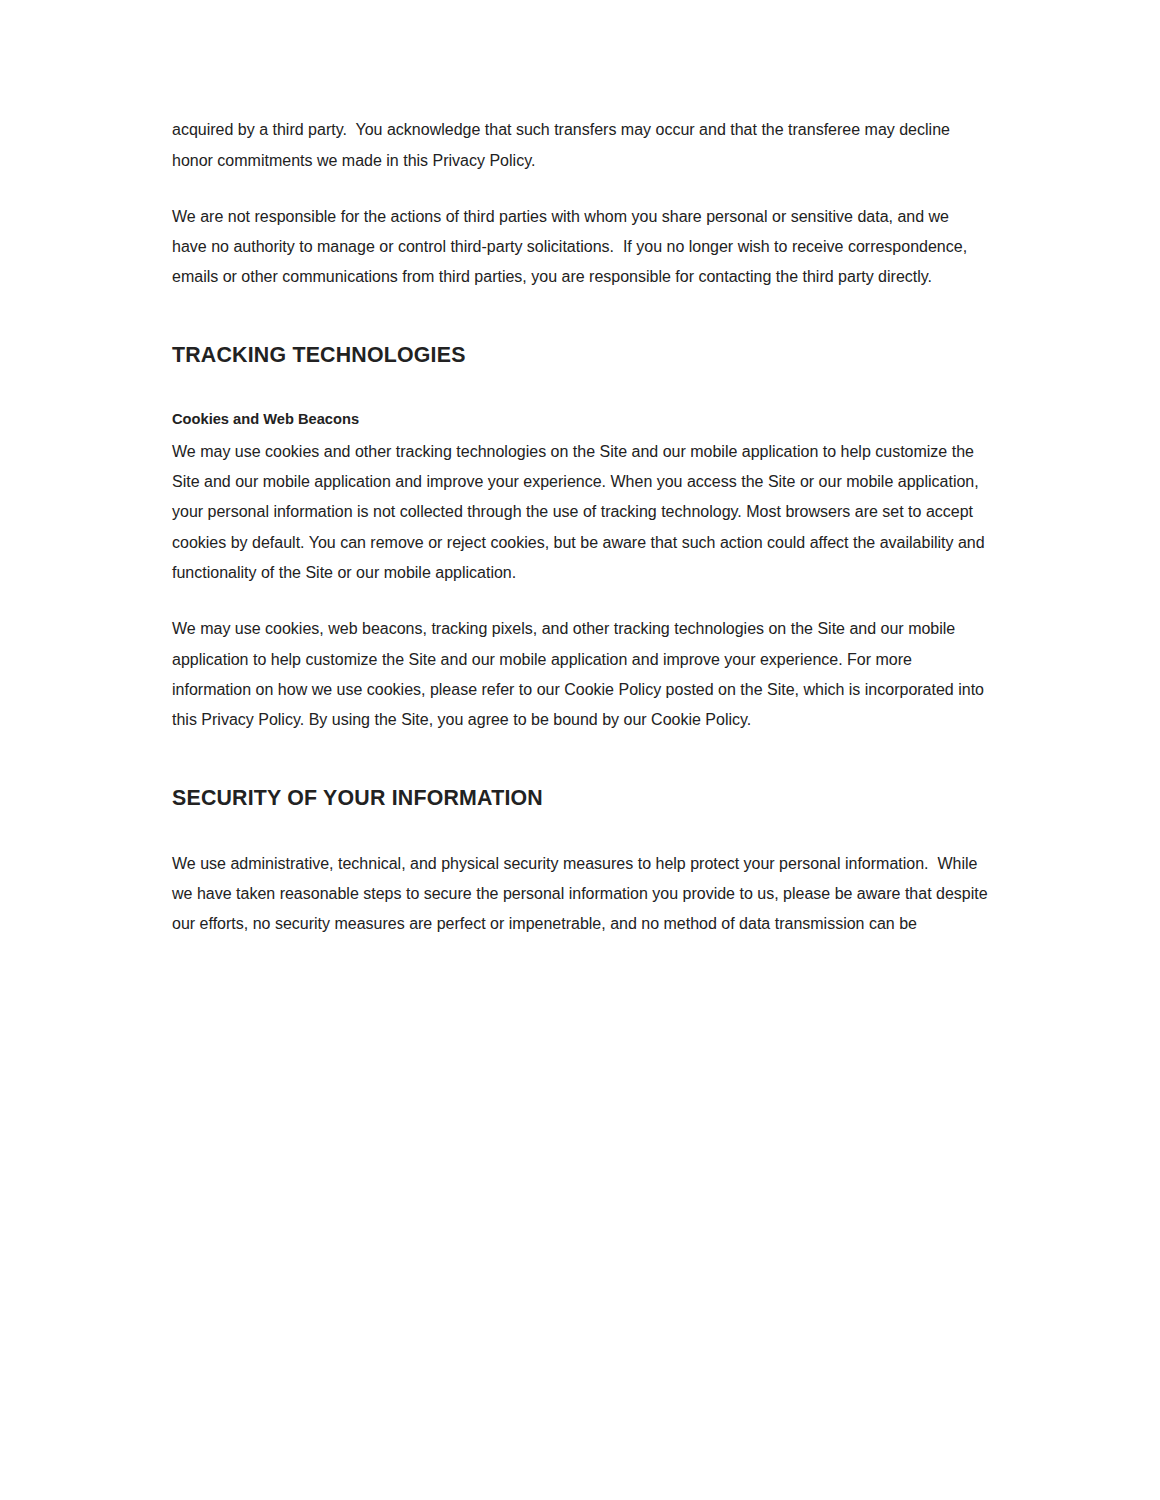acquired by a third party. You acknowledge that such transfers may occur and that the transferee may decline honor commitments we made in this Privacy Policy.
We are not responsible for the actions of third parties with whom you share personal or sensitive data, and we have no authority to manage or control third-party solicitations. If you no longer wish to receive correspondence, emails or other communications from third parties, you are responsible for contacting the third party directly.
TRACKING TECHNOLOGIES
Cookies and Web Beacons
We may use cookies and other tracking technologies on the Site and our mobile application to help customize the Site and our mobile application and improve your experience. When you access the Site or our mobile application, your personal information is not collected through the use of tracking technology. Most browsers are set to accept cookies by default. You can remove or reject cookies, but be aware that such action could affect the availability and functionality of the Site or our mobile application.
We may use cookies, web beacons, tracking pixels, and other tracking technologies on the Site and our mobile application to help customize the Site and our mobile application and improve your experience. For more information on how we use cookies, please refer to our Cookie Policy posted on the Site, which is incorporated into this Privacy Policy. By using the Site, you agree to be bound by our Cookie Policy.
SECURITY OF YOUR INFORMATION
We use administrative, technical, and physical security measures to help protect your personal information. While we have taken reasonable steps to secure the personal information you provide to us, please be aware that despite our efforts, no security measures are perfect or impenetrable, and no method of data transmission can be